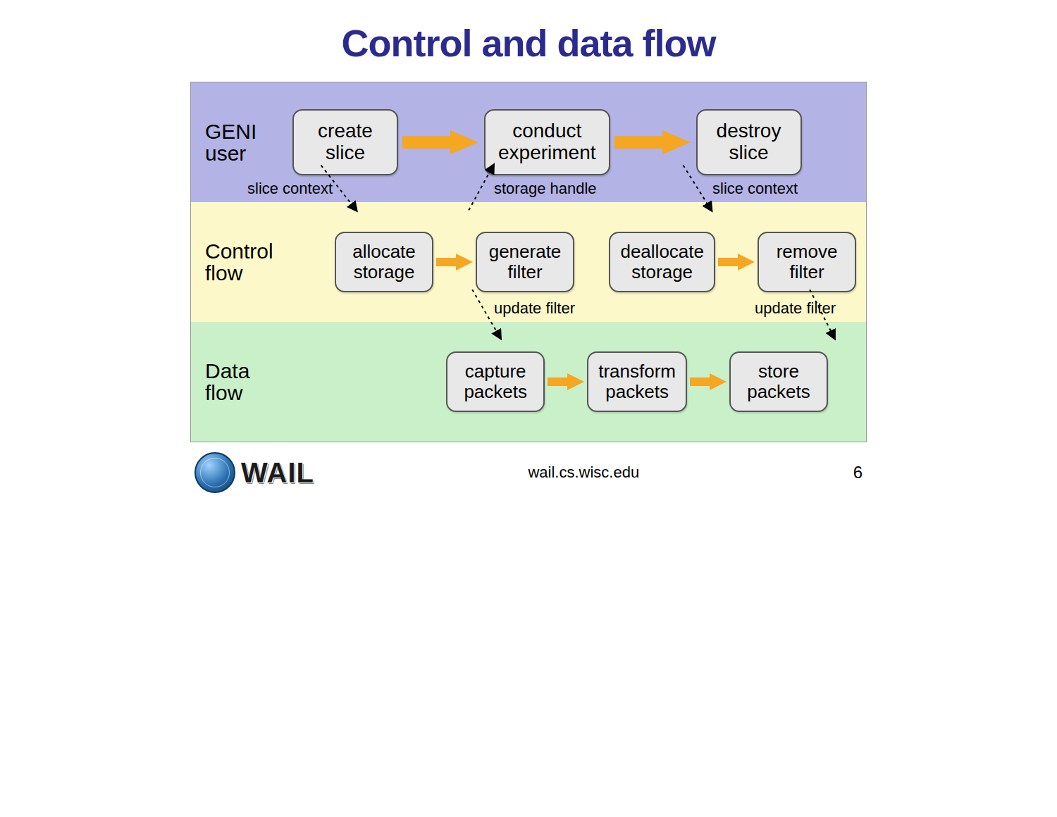Control and data flow
GENI
user
create
slice
conduct
experiment
destroy
slice
slice context
storage handle
slice context
Control
flow
allocate
storage
generate
filter
deallocate
storage
remove
filter
update filter
update filter
Data
flow
capture
packets
transform
packets
store
packets
WAIL
wail.cs.wisc.edu
6